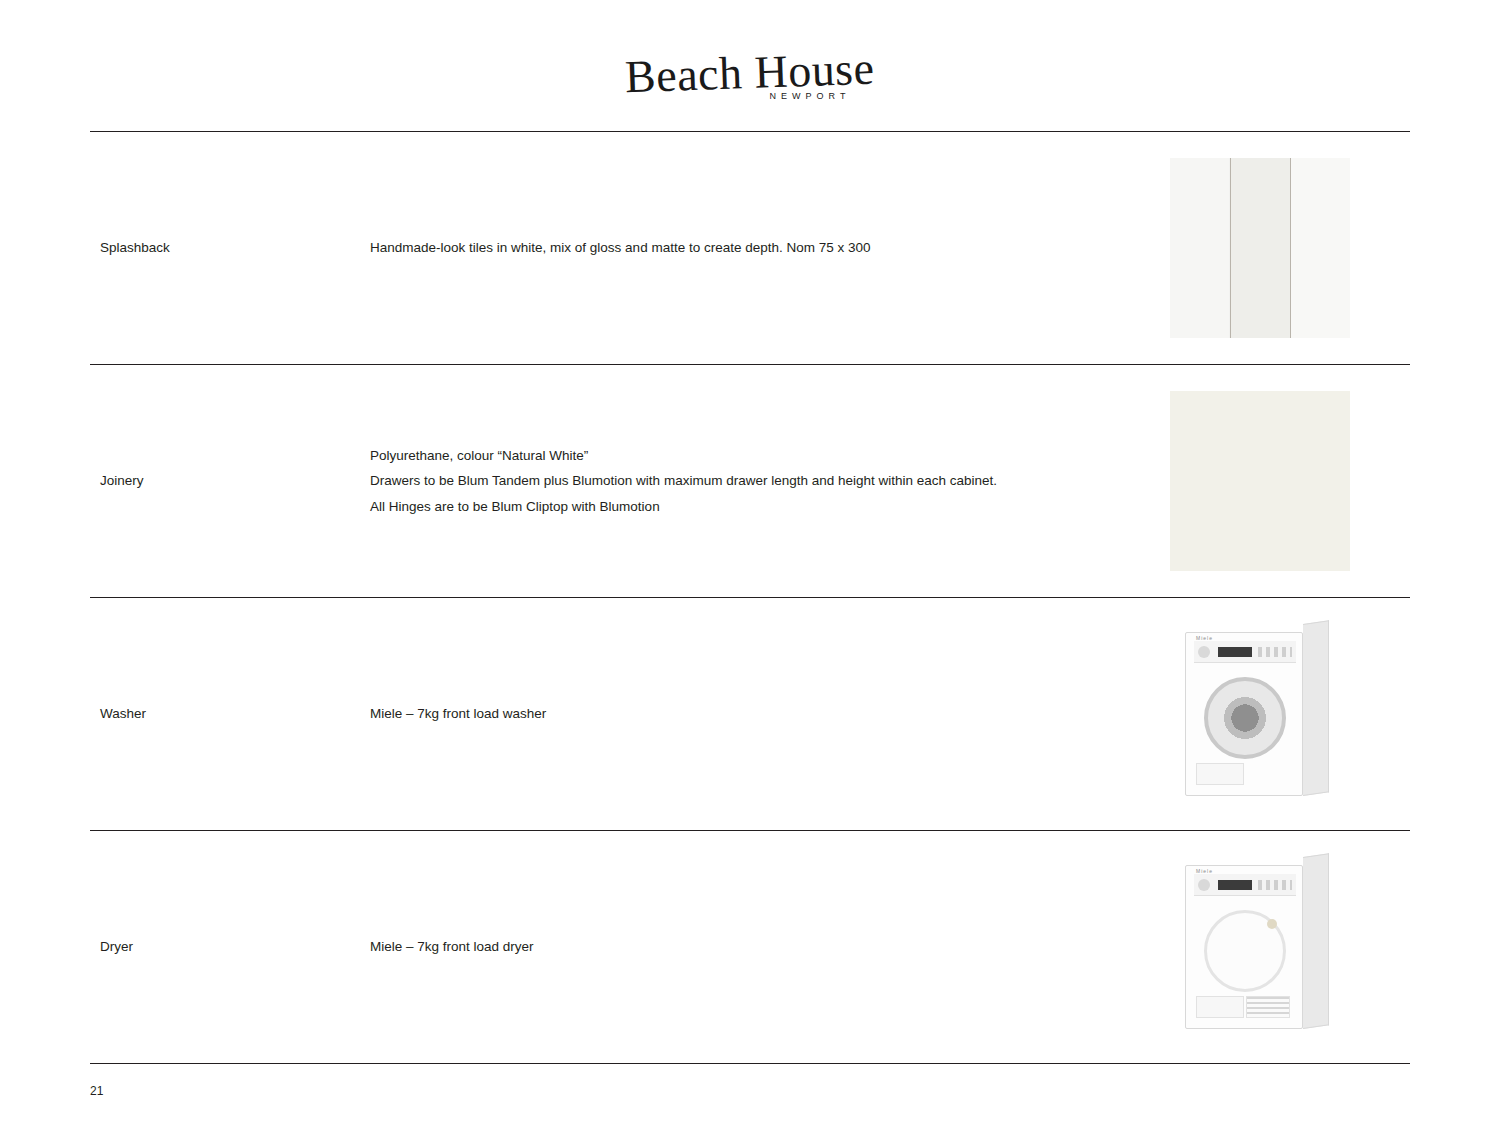Beach House
NEWPORT
| Splashback | Handmade-look tiles in white, mix of gloss and matte to create depth. Nom 75 x 300 | |
| Joinery | Polyurethane, colour “Natural White” Drawers to be Blum Tandem plus Blumotion with maximum drawer length and height within each cabinet. All Hinges are to be Blum Cliptop with Blumotion | |
| Washer | Miele – 7kg front load washer | Miele |
| Dryer | Miele – 7kg front load dryer | Miele |
21